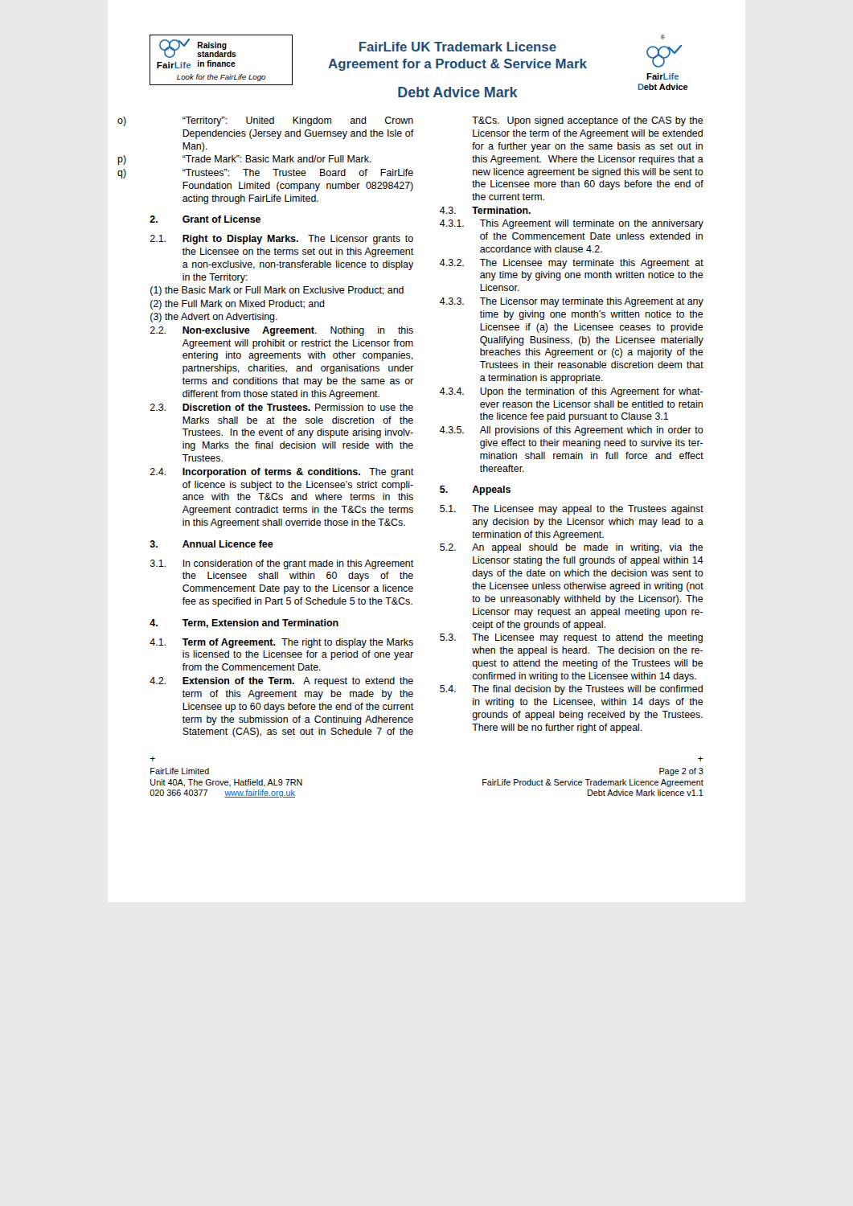FairLife
Raising
standards
in finance
Look for the FairLife Logo
FairLife UK Trademark License
Agreement for a Product & Service Mark
Debt Advice Mark
®
FairLife
Debt Advice
o)“Territory”: United Kingdom and Crown Dependencies (Jersey and Guernsey and the Isle of Man).
p)“Trade Mark”: Basic Mark and/or Full Mark.
q)“Trustees”: The Trustee Board of FairLife Foundation Limited (company number 08298427) acting through FairLife Limited.
2. Grant of License
2.1.
Right to Display Marks. The Licensor grants to the Licensee on the terms set out in this Agreement a non-exclusive, non-transferable licence to display in the Territory:
(1) the Basic Mark or Full Mark on Exclusive Product; and
(2) the Full Mark on Mixed Product; and
(3) the Advert on Advertising.
2.2.
Non-exclusive Agreement. Nothing in this Agreement will prohibit or restrict the Licensor from entering into agreements with other companies, partnerships, charities, and organisations under terms and conditions that may be the same as or different from those stated in this Agreement.
2.3.
Discretion of the Trustees. Permission to use the Marks shall be at the sole discretion of the Trustees. In the event of any dispute arising involving Marks the final decision will reside with the Trustees.
2.4.
Incorporation of terms & conditions. The grant of licence is subject to the Licensee’s strict compliance with the T&Cs and where terms in this Agreement contradict terms in the T&Cs the terms in this Agreement shall override those in the T&Cs.
3. Annual Licence fee
3.1.
In consideration of the grant made in this Agreement the Licensee shall within 60 days of the Commencement Date pay to the Licensor a licence fee as specified in Part 5 of Schedule 5 to the T&Cs.
4. Term, Extension and Termination
4.1.
Term of Agreement. The right to display the Marks is licensed to the Licensee for a period of one year from the Commencement Date.
4.2.
Extension of the Term. A request to extend the term of this Agreement may be made by the Licensee up to 60 days before the end of the current term by the submission of a Continuing Adherence Statement (CAS), as set out in Schedule 7 of the T&Cs. Upon signed acceptance of the CAS by the Licensor the term of the Agreement will be extended for a further year on the same basis as set out in this Agreement. Where the Licensor requires that a new licence agreement be signed this will be sent to the Licensee more than 60 days before the end of the current term.
4.3.
Termination.
4.3.1.
This Agreement will terminate on the anniversary of the Commencement Date unless extended in accordance with clause 4.2.
4.3.2.
The Licensee may terminate this Agreement at any time by giving one month written notice to the Licensor.
4.3.3.
The Licensor may terminate this Agreement at any time by giving one month’s written notice to the Licensee if (a) the Licensee ceases to provide Qualifying Business, (b) the Licensee materially breaches this Agreement or (c) a majority of the Trustees in their reasonable discretion deem that a termination is appropriate.
4.3.4.
Upon the termination of this Agreement for whatever reason the Licensor shall be entitled to retain the licence fee paid pursuant to Clause 3.1
4.3.5.
All provisions of this Agreement which in order to give effect to their meaning need to survive its termination shall remain in full force and effect thereafter.
5. Appeals
5.1.
The Licensee may appeal to the Trustees against any decision by the Licensor which may lead to a termination of this Agreement.
5.2.
An appeal should be made in writing, via the Licensor stating the full grounds of appeal within 14 days of the date on which the decision was sent to the Licensee unless otherwise agreed in writing (not to be unreasonably withheld by the Licensor). The Licensor may request an appeal meeting upon receipt of the grounds of appeal.
5.3.
The Licensee may request to attend the meeting when the appeal is heard. The decision on the request to attend the meeting of the Trustees will be confirmed in writing to the Licensee within 14 days.
5.4.
The final decision by the Trustees will be confirmed in writing to the Licensee, within 14 days of the grounds of appeal being received by the Trustees. There will be no further right of appeal.
++
FairLife Limited
Unit 40A, The Grove, Hatfield, AL9 7RN
020 366 40377 www.fairlife.org.uk
Page 2 of 3
FairLife Product & Service Trademark Licence Agreement
Debt Advice Mark licence v1.1